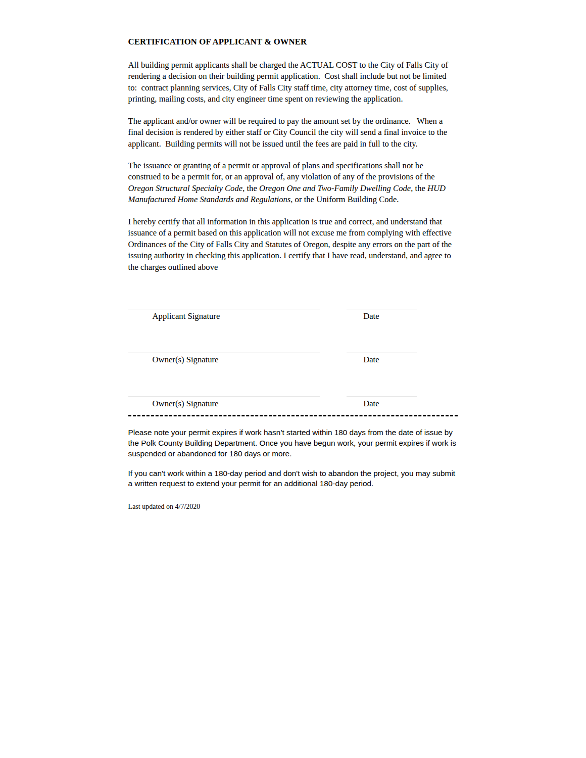CERTIFICATION OF APPLICANT & OWNER
All building permit applicants shall be charged the ACTUAL COST to the City of Falls City of rendering a decision on their building permit application. Cost shall include but not be limited to: contract planning services, City of Falls City staff time, city attorney time, cost of supplies, printing, mailing costs, and city engineer time spent on reviewing the application.
The applicant and/or owner will be required to pay the amount set by the ordinance. When a final decision is rendered by either staff or City Council the city will send a final invoice to the applicant. Building permits will not be issued until the fees are paid in full to the city.
The issuance or granting of a permit or approval of plans and specifications shall not be construed to be a permit for, or an approval of, any violation of any of the provisions of the Oregon Structural Specialty Code, the Oregon One and Two-Family Dwelling Code, the HUD Manufactured Home Standards and Regulations, or the Uniform Building Code.
I hereby certify that all information in this application is true and correct, and understand that issuance of a permit based on this application will not excuse me from complying with effective Ordinances of the City of Falls City and Statutes of Oregon, despite any errors on the part of the issuing authority in checking this application. I certify that I have read, understand, and agree to the charges outlined above
Applicant Signature
Date
Owner(s) Signature
Date
Owner(s) Signature
Date
Please note your permit expires if work hasn’t started within 180 days from the date of issue by the Polk County Building Department. Once you have begun work, your permit expires if work is suspended or abandoned for 180 days or more.
If you can't work within a 180-day period and don't wish to abandon the project, you may submit a written request to extend your permit for an additional 180-day period.
Last updated on 4/7/2020